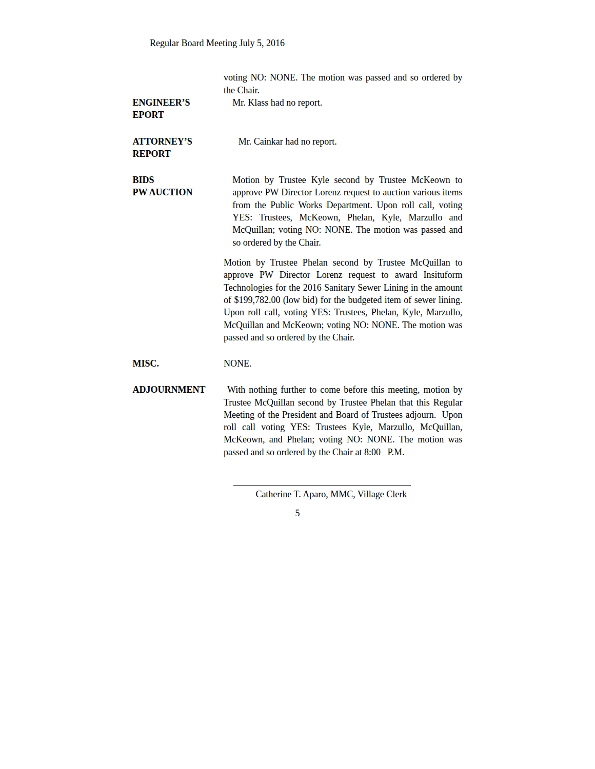Regular Board Meeting July 5, 2016
| | voting NO: NONE. The motion was passed and so ordered by the Chair. |
| ENGINEER’S EPORT | Mr. Klass had no report. |
| ATTORNEY’S REPORT | Mr. Cainkar had no report. |
| BIDS PW AUCTION | Motion by Trustee Kyle second by Trustee McKeown to approve PW Director Lorenz request to auction various items from the Public Works Department. Upon roll call, voting YES: Trustees, McKeown, Phelan, Kyle, Marzullo and McQuillan; voting NO: NONE. The motion was passed and so ordered by the Chair. Motion by Trustee Phelan second by Trustee McQuillan to approve PW Director Lorenz request to award Insituform Technologies for the 2016 Sanitary Sewer Lining in the amount of $199,782.00 (low bid) for the budgeted item of sewer lining. Upon roll call, voting YES: Trustees, Phelan, Kyle, Marzullo, McQuillan and McKeown; voting NO: NONE. The motion was passed and so ordered by the Chair. |
| MISC. | NONE. |
| ADJOURNMENT | With nothing further to come before this meeting, motion by Trustee McQuillan second by Trustee Phelan that this Regular Meeting of the President and Board of Trustees adjourn. Upon roll call voting YES: Trustees Kyle, Marzullo, McQuillan, McKeown, and Phelan; voting NO: NONE. The motion was passed and so ordered by the Chair at 8:00 P.M. |
Catherine T. Aparo, MMC, Village Clerk
5